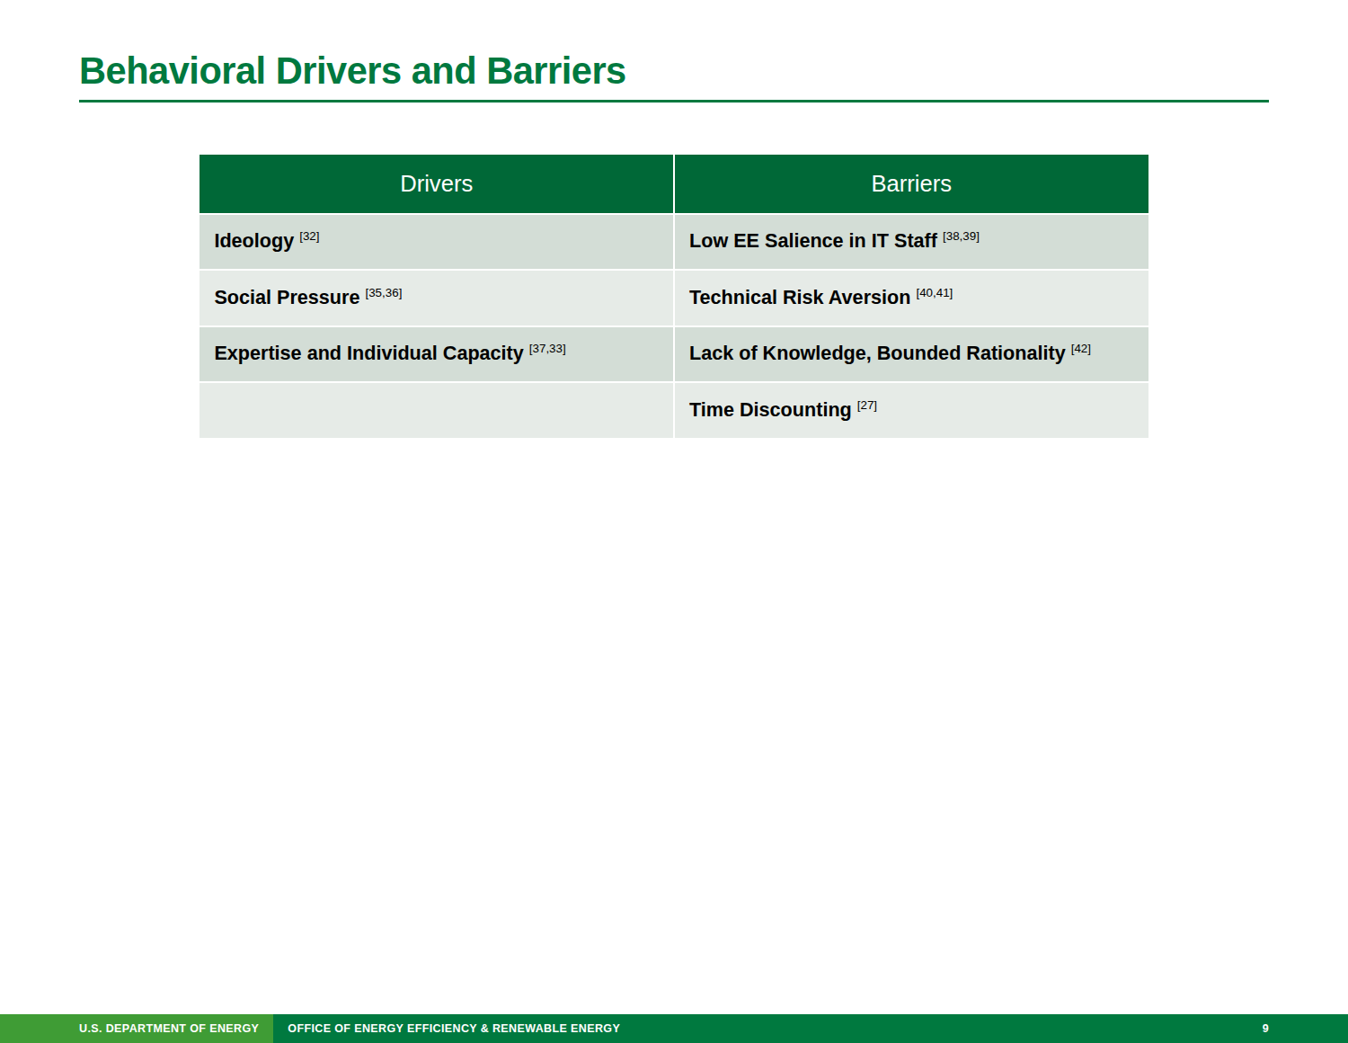Behavioral Drivers and Barriers
| Drivers | Barriers |
| --- | --- |
| Ideology [32] | Low EE Salience in IT Staff [38,39] |
| Social Pressure [35,36] | Technical Risk Aversion [40,41] |
| Expertise and Individual Capacity [37,33] | Lack of Knowledge, Bounded Rationality [42] |
| | Time Discounting [27] |
U.S. DEPARTMENT OF ENERGY
OFFICE OF ENERGY EFFICIENCY & RENEWABLE ENERGY
9